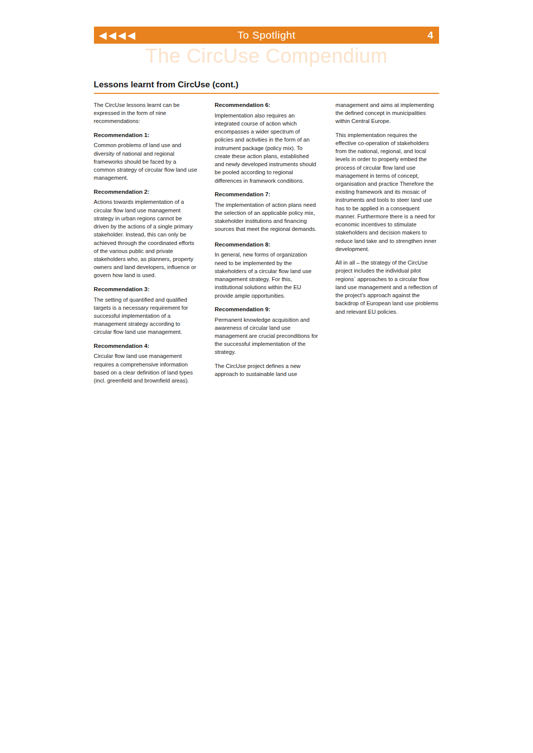◀◀◀◀ To Spotlight 4
The CircUse Compendium
Lessons learnt from CircUse (cont.)
The CircUse lessons learnt can be expressed in the form of nine recommendations:
Recommendation 1:
Common problems of land use and diversity of national and regional frameworks should be faced by a common strategy of circular flow land use management.
Recommendation 2:
Actions towards implementation of a circular flow land use management strategy in urban regions cannot be driven by the actions of a single primary stakeholder. Instead, this can only be achieved through the coordinated efforts of the various public and private stakeholders who, as planners, property owners and land developers, influence or govern how land is used.
Recommendation 3:
The setting of quantified and qualified targets is a necessary requirement for successful implementation of a management strategy according to circular flow land use management.
Recommendation 4:
Circular flow land use management requires a comprehensive information based on a clear definition of land types (incl. greenfield and brownfield areas).
Recommendation 6:
Implementation also requires an integrated course of action which encompasses a wider spectrum of policies and activities in the form of an instrument package (policy mix). To create these action plans, established and newly developed instruments should be pooled according to regional differences in framework conditions.
Recommendation 7:
The implementation of action plans need the selection of an applicable policy mix, stakeholder institutions and financing sources that meet the regional demands.
Recommendation 8:
In general, new forms of organization need to be implemented by the stakeholders of a circular flow land use management strategy. For this, institutional solutions within the EU provide ample opportunities.
Recommendation 9:
Permanent knowledge acquisition and awareness of circular land use management are crucial preconditions for the successful implementation of the strategy.
The CircUse project defines a new approach to sustainable land use management and aims at implementing the defined concept in municipalities within Central Europe.
This implementation requires the effective co-operation of stakeholders from the national, regional, and local levels in order to properly embed the process of circular flow land use management in terms of concept, organisation and practice Therefore the existing framework and its mosaic of instruments and tools to steer land use has to be applied in a consequent manner. Furthermore there is a need for economic incentives to stimulate stakeholders and decision makers to reduce land take and to strengthen inner development.
All in all – the strategy of the CircUse project includes the individual pilot regions` approaches to a circular flow land use management and a reflection of the project’s approach against the backdrop of European land use problems and relevant EU policies.